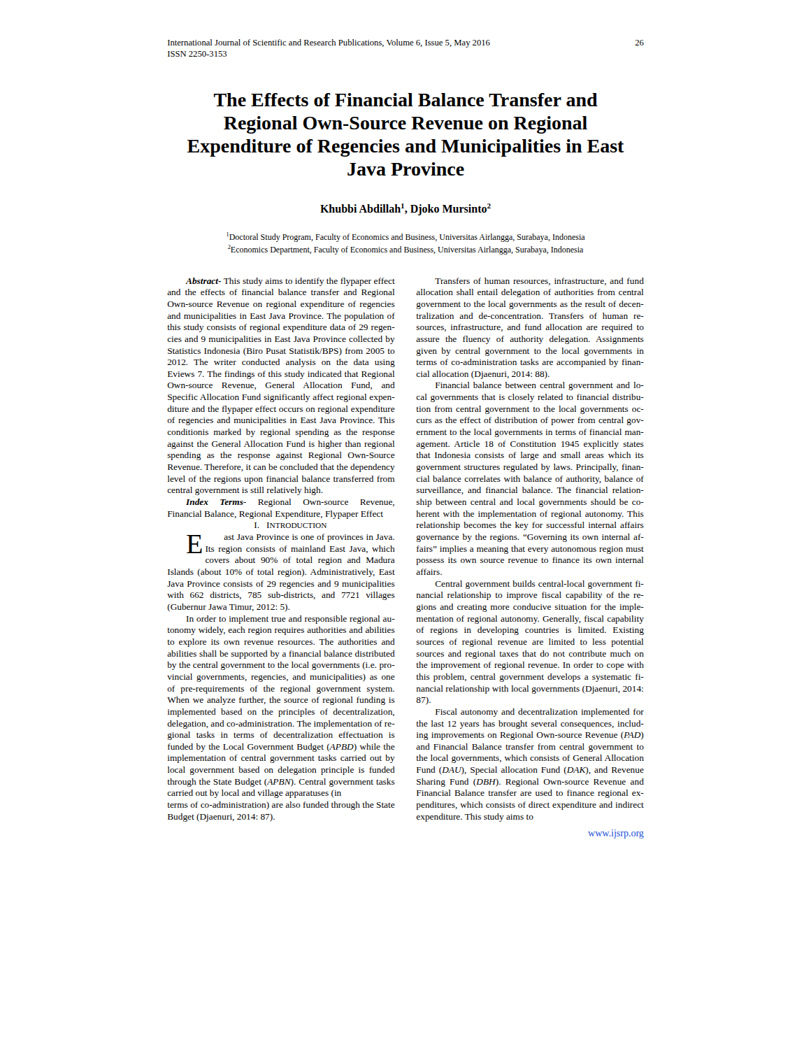International Journal of Scientific and Research Publications, Volume 6, Issue 5, May 2016
ISSN 2250-3153
26
The Effects of Financial Balance Transfer and Regional Own-Source Revenue on Regional Expenditure of Regencies and Municipalities in East Java Province
Khubbi Abdillah1, Djoko Mursinto2
1Doctoral Study Program, Faculty of Economics and Business, Universitas Airlangga, Surabaya, Indonesia
2Economics Department, Faculty of Economics and Business, Universitas Airlangga, Surabaya, Indonesia
Abstract- This study aims to identify the flypaper effect and the effects of financial balance transfer and Regional Own-source Revenue on regional expenditure of regencies and municipalities in East Java Province. The population of this study consists of regional expenditure data of 29 regencies and 9 municipalities in East Java Province collected by Statistics Indonesia (Biro Pusat Statistik/BPS) from 2005 to 2012. The writer conducted analysis on the data using Eviews 7. The findings of this study indicated that Regional Own-source Revenue, General Allocation Fund, and Specific Allocation Fund significantly affect regional expenditure and the flypaper effect occurs on regional expenditure of regencies and municipalities in East Java Province. This conditionis marked by regional spending as the response against the General Allocation Fund is higher than regional spending as the response against Regional Own-Source Revenue. Therefore, it can be concluded that the dependency level of the regions upon financial balance transferred from central government is still relatively high.
Index Terms- Regional Own-source Revenue, Financial Balance, Regional Expenditure, Flypaper Effect
I. INTRODUCTION
East Java Province is one of provinces in Java. Its region consists of mainland East Java, which covers about 90% of total region and Madura Islands (about 10% of total region). Administratively, East Java Province consists of 29 regencies and 9 municipalities with 662 districts, 785 sub-districts, and 7721 villages (Gubernur Jawa Timur, 2012: 5).
In order to implement true and responsible regional autonomy widely, each region requires authorities and abilities to explore its own revenue resources. The authorities and abilities shall be supported by a financial balance distributed by the central government to the local governments (i.e. provincial governments, regencies, and municipalities) as one of pre-requirements of the regional government system. When we analyze further, the source of regional funding is implemented based on the principles of decentralization, delegation, and co-administration. The implementation of regional tasks in terms of decentralization effectuation is funded by the Local Government Budget (APBD) while the implementation of central government tasks carried out by local government based on delegation principle is funded through the State Budget (APBN). Central government tasks carried out by local and village apparatuses (in
terms of co-administration) are also funded through the State Budget (Djaenuri, 2014: 87).
Transfers of human resources, infrastructure, and fund allocation shall entail delegation of authorities from central government to the local governments as the result of decentralization and de-concentration. Transfers of human resources, infrastructure, and fund allocation are required to assure the fluency of authority delegation. Assignments given by central government to the local governments in terms of co-administration tasks are accompanied by financial allocation (Djaenuri, 2014: 88).
Financial balance between central government and local governments that is closely related to financial distribution from central government to the local governments occurs as the effect of distribution of power from central government to the local governments in terms of financial management. Article 18 of Constitution 1945 explicitly states that Indonesia consists of large and small areas which its government structures regulated by laws. Principally, financial balance correlates with balance of authority, balance of surveillance, and financial balance. The financial relationship between central and local governments should be coherent with the implementation of regional autonomy. This relationship becomes the key for successful internal affairs governance by the regions. “Governing its own internal affairs” implies a meaning that every autonomous region must possess its own source revenue to finance its own internal affairs.
Central government builds central-local government financial relationship to improve fiscal capability of the regions and creating more conducive situation for the implementation of regional autonomy. Generally, fiscal capability of regions in developing countries is limited. Existing sources of regional revenue are limited to less potential sources and regional taxes that do not contribute much on the improvement of regional revenue. In order to cope with this problem, central government develops a systematic financial relationship with local governments (Djaenuri, 2014: 87).
Fiscal autonomy and decentralization implemented for the last 12 years has brought several consequences, including improvements on Regional Own-source Revenue (PAD) and Financial Balance transfer from central government to the local governments, which consists of General Allocation Fund (DAU), Special allocation Fund (DAK), and Revenue Sharing Fund (DBH). Regional Own-source Revenue and Financial Balance transfer are used to finance regional expenditures, which consists of direct expenditure and indirect expenditure. This study aims to
www.ijsrp.org